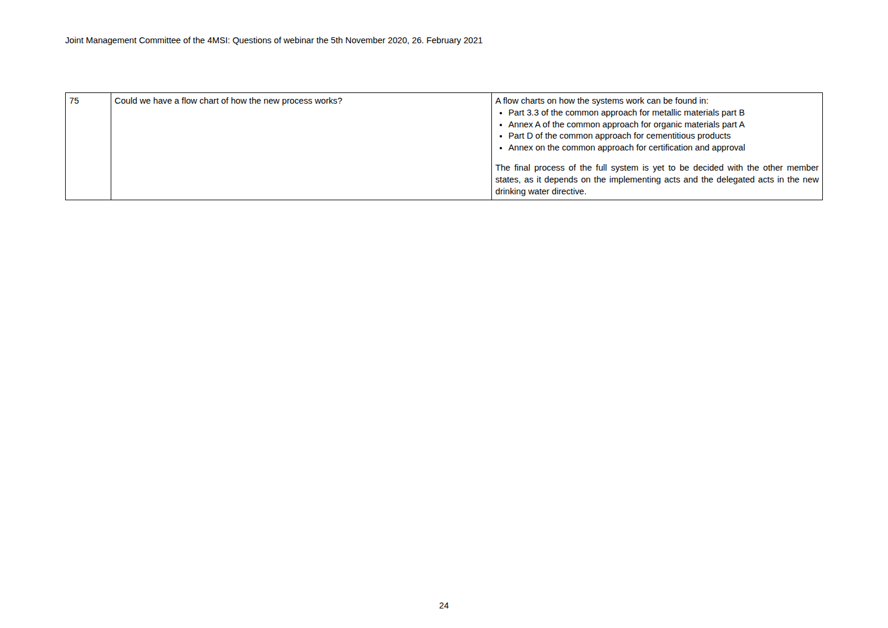Joint Management Committee of the 4MSI: Questions of webinar the 5th November 2020, 26. February 2021
| 75 | Could we have a flow chart of how the new process works? | A flow charts on how the systems work can be found in: Part 3.3 of the common approach for metallic materials part B Annex A of the common approach for organic materials part A Part D of the common approach for cementitious products Annex on the common approach for certification and approval The final process of the full system is yet to be decided with the other member states, as it depends on the implementing acts and the delegated acts in the new drinking water directive. |
24